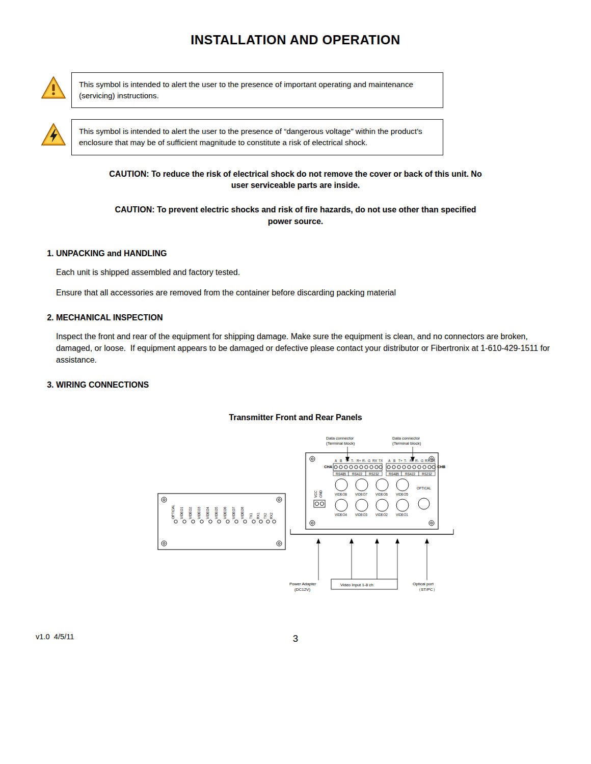INSTALLATION AND OPERATION
This symbol is intended to alert the user to the presence of important operating and maintenance (servicing) instructions.
This symbol is intended to alert the user to the presence of “dangerous voltage” within the product’s enclosure that may be of sufficient magnitude to constitute a risk of electrical shock.
CAUTION: To reduce the risk of electrical shock do not remove the cover or back of this unit. No user serviceable parts are inside.
CAUTION: To prevent electric shocks and risk of fire hazards, do not use other than specified power source.
UNPACKING and HANDLING
Each unit is shipped assembled and factory tested.
Ensure that all accessories are removed from the container before discarding packing material
MECHANICAL INSPECTION
Inspect the front and rear of the equipment for shipping damage. Make sure the equipment is clean, and no connectors are broken, damaged, or loose. If equipment appears to be damaged or defective please contact your distributor or Fibertronix at 1-610-429-1511 for assistance.
WIRING CONNECTIONS
Transmitter Front and Rear Panels
A B T+ T- R+ R- G RX TX CHA RS485 RS422 RS232 A B T+ T- R+ R- G RX TX CHB RS485 RS422 RS232 VCC GND VIDEO8 VIDEO7 VIDEO6 VIDEO5 VIDEO4 VIDEO3 VIDEO2 VIDEO1 OPTICAL OPTICAL VIDEO1 VIDEO2 VIDEO3 VIDEO4 VIDEO5 VIDEO6 VIDEO7 VIDEO8 TX1 RX1 TX2 RX2 Data connector (Terminal block) Data connector (Terminal block) Power Adapter (DC12V) Video Input 1-8 ch Optical port （ST/PC）
v1.0 4/5/11
3